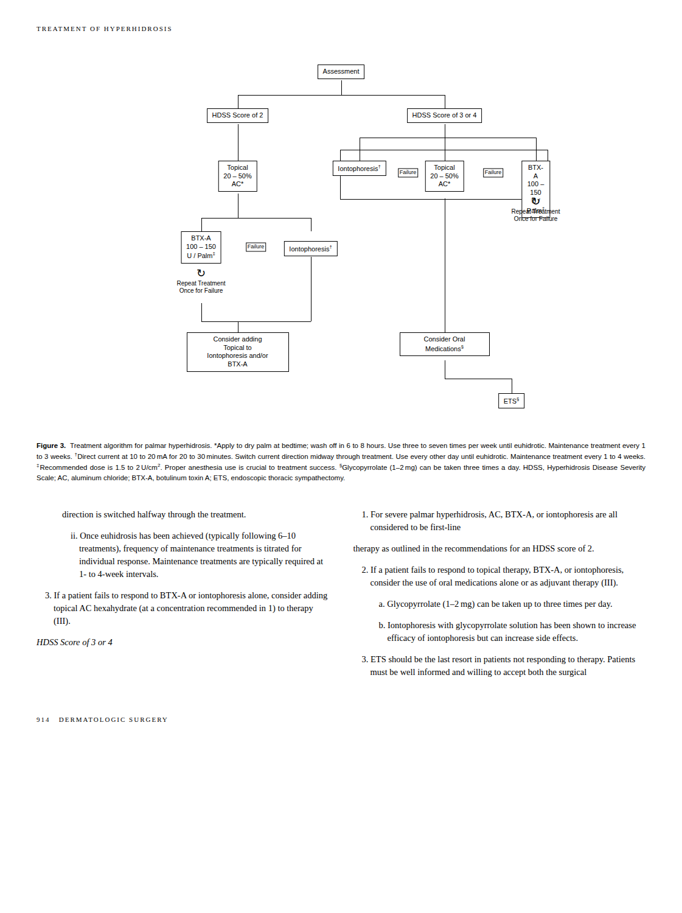Treatment of Hyperhidrosis
Assessment
HDSS Score of 2
HDSS Score of 3 or 4
Topical
20 – 50%
AC*
Iontophoresis†
Topical
20 – 50%
AC*
BTX-A
100 – 150
U / Palm‡
Failure
Failure
↻
Repeat Treatment
Once for Failure
BTX-A
100 – 150
U / Palm‡
Iontophoresis†
Failure
↻
Repeat Treatment
Once for Failure
Consider adding
Topical to
Iontophoresis and/or
BTX-A
Consider Oral
Medications§
ETS§
Figure 3. Treatment algorithm for palmar hyperhidrosis. *Apply to dry palm at bedtime; wash off in 6 to 8 hours. Use three to seven times per week until euhidrotic. Maintenance treatment every 1 to 3 weeks. †Direct current at 10 to 20 mA for 20 to 30 minutes. Switch current direction midway through treatment. Use every other day until euhidrotic. Maintenance treatment every 1 to 4 weeks. ‡Recommended dose is 1.5 to 2 U/cm2. Proper anesthesia use is crucial to treatment success. §Glycopyrrolate (1–2 mg) can be taken three times a day. HDSS, Hyperhidrosis Disease Severity Scale; AC, aluminum chloride; BTX-A, botulinum toxin A; ETS, endoscopic thoracic sympathectomy.
direction is switched halfway through the treatment.
ii. Once euhidrosis has been achieved (typically following 6–10 treatments), frequency of maintenance treatments is titrated for individual response. Maintenance treatments are typically required at 1- to 4-week intervals.
3. If a patient fails to respond to BTX-A or iontophoresis alone, consider adding topical AC hexahydrate (at a concentration recommended in 1) to therapy (III).
HDSS Score of 3 or 4
1. For severe palmar hyperhidrosis, AC, BTX-A, or iontophoresis are all considered to be first-line
therapy as outlined in the recommendations for an HDSS score of 2.
2. If a patient fails to respond to topical therapy, BTX-A, or iontophoresis, consider the use of oral medications alone or as adjuvant therapy (III).
a. Glycopyrrolate (1–2 mg) can be taken up to three times per day.
b. Iontophoresis with glycopyrrolate solution has been shown to increase efficacy of iontophoresis but can increase side effects.
3. ETS should be the last resort in patients not responding to therapy. Patients must be well informed and willing to accept both the surgical
914 Dermatologic Surgery